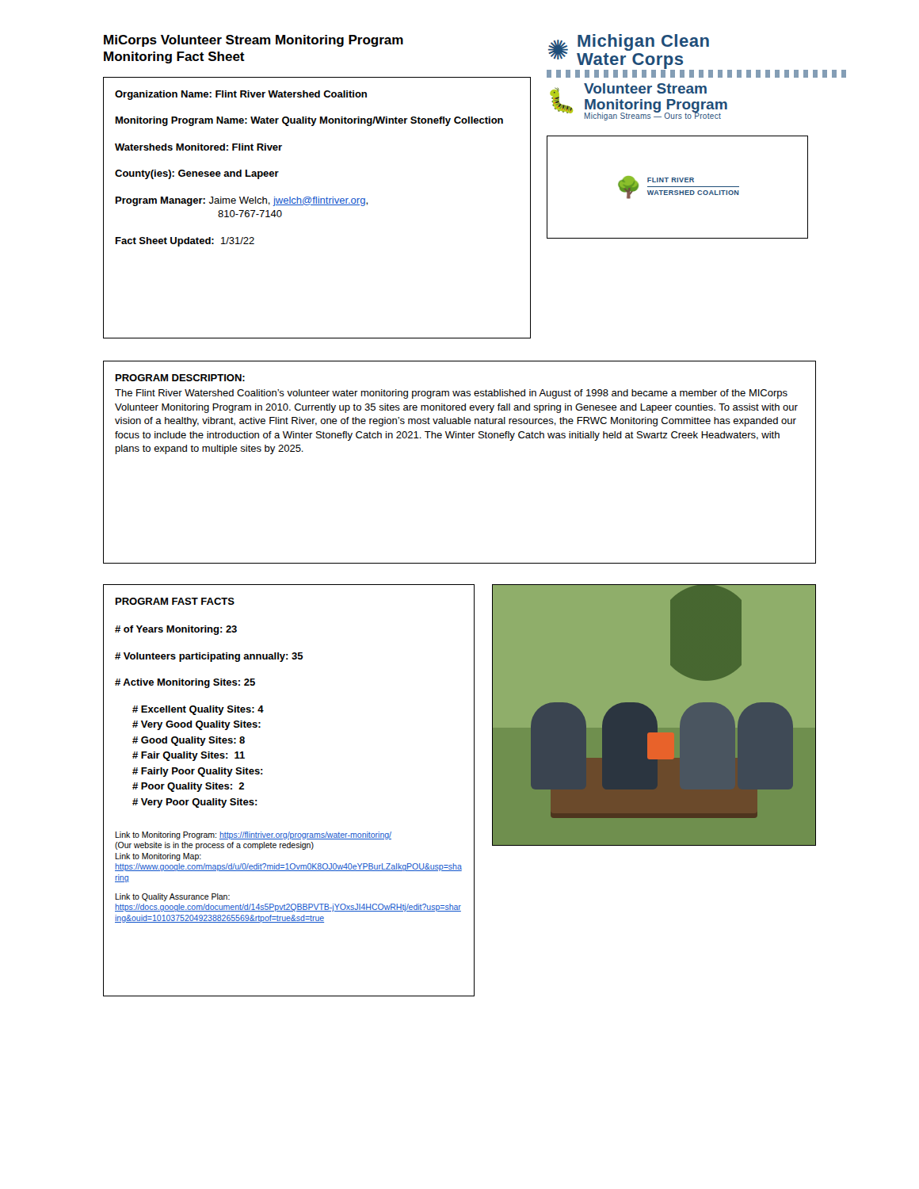MiCorps Volunteer Stream Monitoring Program
Monitoring Fact Sheet
Organization Name: Flint River Watershed Coalition
Monitoring Program Name: Water Quality Monitoring/Winter Stonefly Collection
Watersheds Monitored: Flint River
County(ies): Genesee and Lapeer
Program Manager: Jaime Welch, jwelch@flintriver.org,
810-767-7140
Fact Sheet Updated: 1/31/22
✺
Michigan Clean
Water Corps
🐛
Volunteer Stream
Monitoring Program
Michigan Streams — Ours to Protect
🌳
FLINT RIVER
WATERSHED COALITION
PROGRAM DESCRIPTION:
The Flint River Watershed Coalition’s volunteer water monitoring program was established in August of 1998 and became a member of the MICorps Volunteer Monitoring Program in 2010. Currently up to 35 sites are monitored every fall and spring in Genesee and Lapeer counties. To assist with our vision of a healthy, vibrant, active Flint River, one of the region’s most valuable natural resources, the FRWC Monitoring Committee has expanded our focus to include the introduction of a Winter Stonefly Catch in 2021. The Winter Stonefly Catch was initially held at Swartz Creek Headwaters, with plans to expand to multiple sites by 2025.
PROGRAM FAST FACTS
# of Years Monitoring: 23
# Volunteers participating annually: 35
# Active Monitoring Sites: 25
# Excellent Quality Sites: 4
# Very Good Quality Sites:
# Good Quality Sites: 8
# Fair Quality Sites: 11
# Fairly Poor Quality Sites:
# Poor Quality Sites: 2
# Very Poor Quality Sites:
Link to Monitoring Program: https://flintriver.org/programs/water-monitoring/
(Our website is in the process of a complete redesign)
Link to Monitoring Map:
https://www.google.com/maps/d/u/0/edit?mid=1Ovm0K8OJ0w40eYPBurLZaIkgPOU&usp=sharing
Link to Quality Assurance Plan:
https://docs.google.com/document/d/14s5Ppvt2QBBPVTB-jYOxsJI4HCOwRHtj/edit?usp=sharing&ouid=101037520492388265569&rtpof=true&sd=true